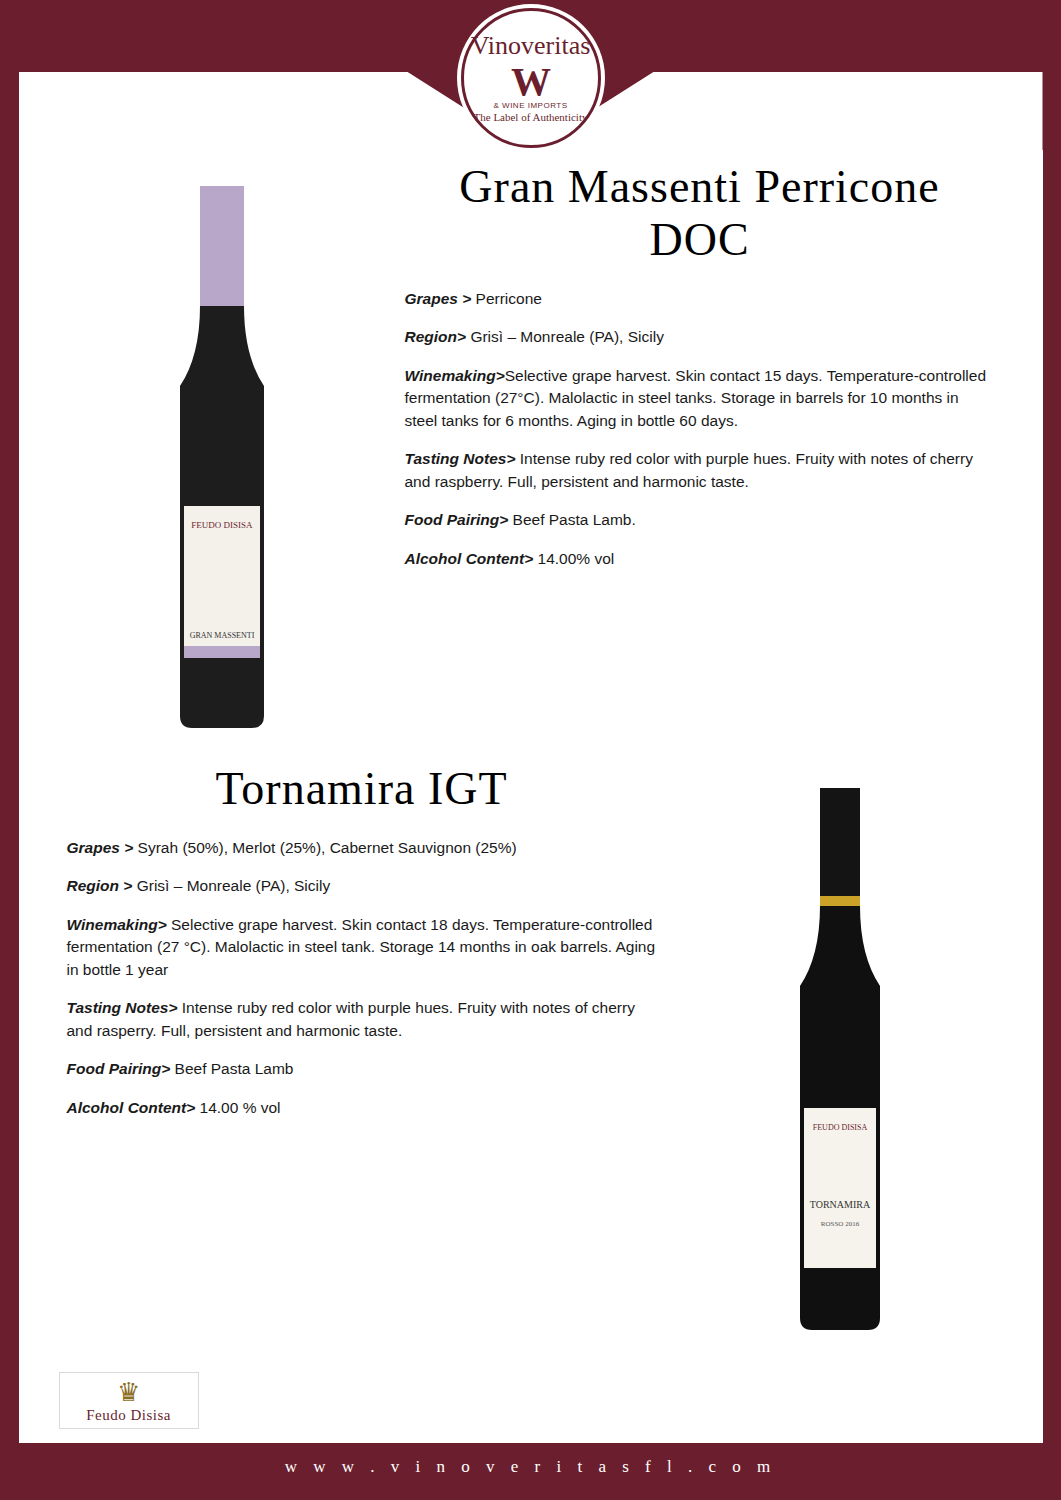Vinoveritas W & Wine Imports The Label of Authenticity
Gran Massenti Perricone DOC
Grapes > Perricone
Region> Grisì – Monreale (PA), Sicily
Winemaking>Selective grape harvest. Skin contact 15 days. Temperature-controlled fermentation (27°C). Malolactic in steel tanks. Storage in barrels for 10 months in steel tanks for 6 months. Aging in bottle 60 days.
Tasting Notes> Intense ruby red color with purple hues. Fruity with notes of cherry and raspberry. Full, persistent and harmonic taste.
Food Pairing> Beef Pasta Lamb.
Alcohol Content> 14.00% vol
Tornamira IGT
Grapes > Syrah (50%), Merlot (25%), Cabernet Sauvignon (25%)
Region > Grisì – Monreale (PA), Sicily
Winemaking> Selective grape harvest. Skin contact 18 days. Temperature-controlled fermentation (27 °C). Malolactic in steel tank. Storage 14 months in oak barrels. Aging in bottle 1 year
Tasting Notes> Intense ruby red color with purple hues. Fruity with notes of cherry and rasperry. Full, persistent and harmonic taste.
Food Pairing> Beef Pasta Lamb
Alcohol Content> 14.00 % vol
♛
Feudo Disisa
w w w . v i n o v e r i t a s f l . c o m